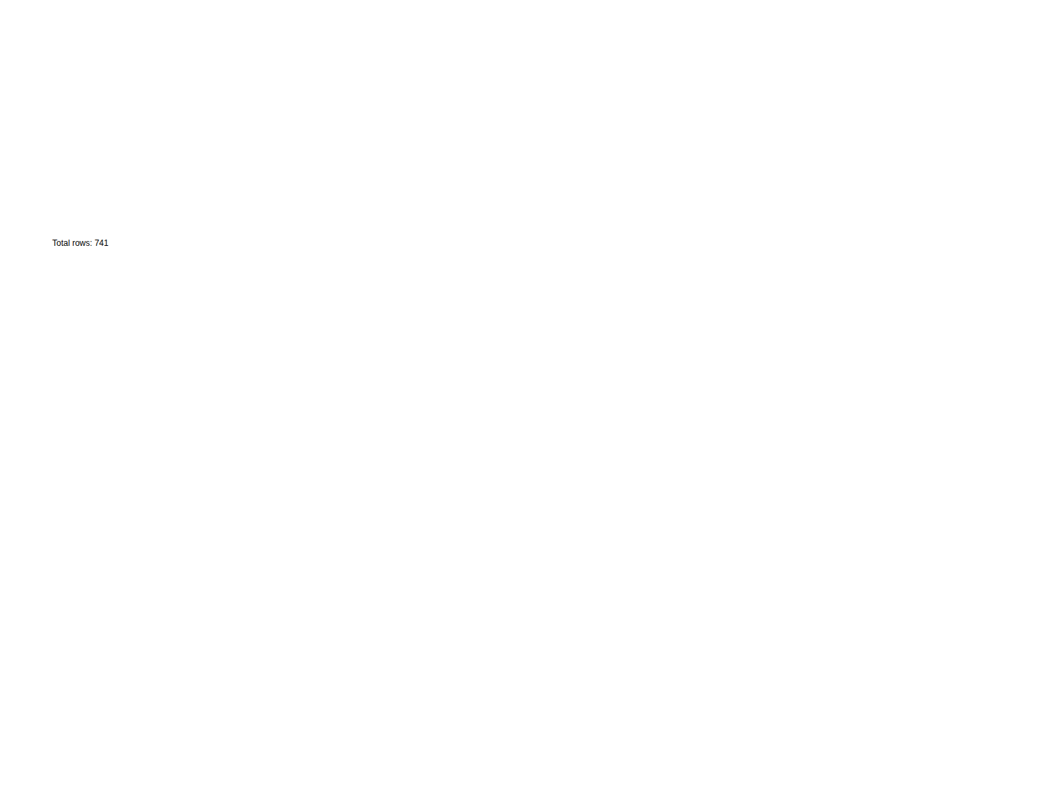Total rows: 741